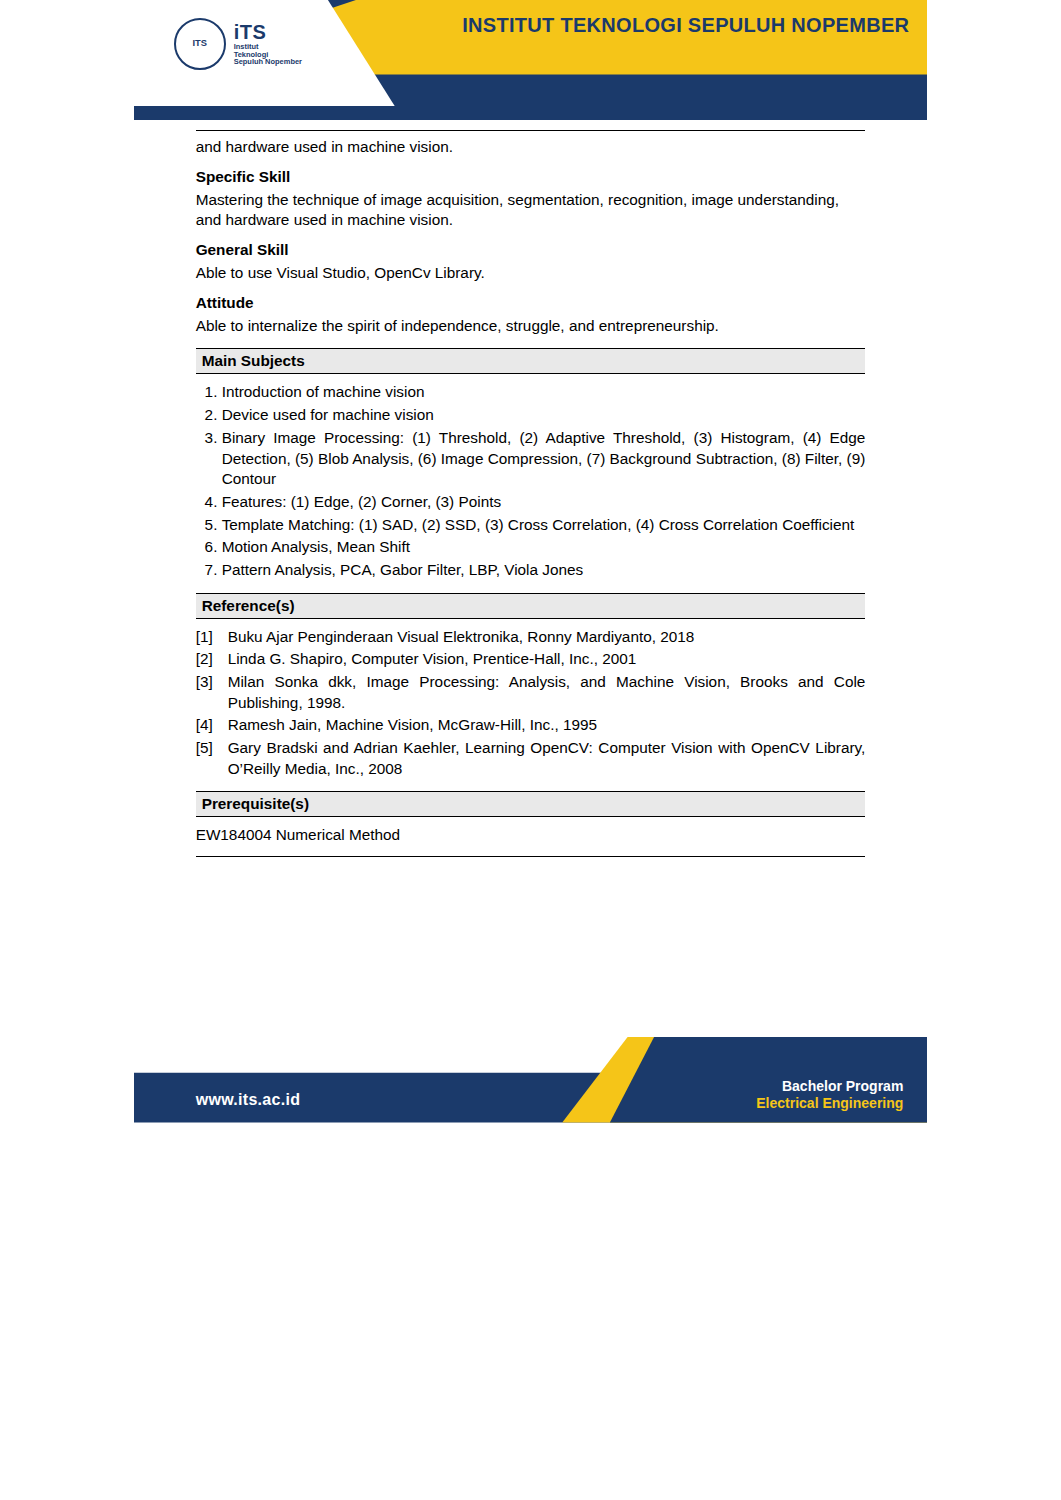INSTITUT TEKNOLOGI SEPULUH NOPEMBER
ITS
iTS
Institut
Teknologi
Sepuluh Nopember
and hardware used in machine vision.
Specific Skill
Mastering the technique of image acquisition, segmentation, recognition, image understanding, and hardware used in machine vision.
General Skill
Able to use Visual Studio, OpenCv Library.
Attitude
Able to internalize the spirit of independence, struggle, and entrepreneurship.
Main Subjects
Introduction of machine vision
Device used for machine vision
Binary Image Processing: (1) Threshold, (2) Adaptive Threshold, (3) Histogram, (4) Edge Detection, (5) Blob Analysis, (6) Image Compression, (7) Background Subtraction, (8) Filter, (9) Contour
Features: (1) Edge, (2) Corner, (3) Points
Template Matching: (1) SAD, (2) SSD, (3) Cross Correlation, (4) Cross Correlation Coefficient
Motion Analysis, Mean Shift
Pattern Analysis, PCA, Gabor Filter, LBP, Viola Jones
Reference(s)
[1] Buku Ajar Penginderaan Visual Elektronika, Ronny Mardiyanto, 2018
[2] Linda G. Shapiro, Computer Vision, Prentice-Hall, Inc., 2001
[3] Milan Sonka dkk, Image Processing: Analysis, and Machine Vision, Brooks and Cole Publishing, 1998.
[4] Ramesh Jain, Machine Vision, McGraw-Hill, Inc., 1995
[5] Gary Bradski and Adrian Kaehler, Learning OpenCV: Computer Vision with OpenCV Library, O’Reilly Media, Inc., 2008
Prerequisite(s)
EW184004 Numerical Method
www.its.ac.id
Bachelor Program
Electrical Engineering